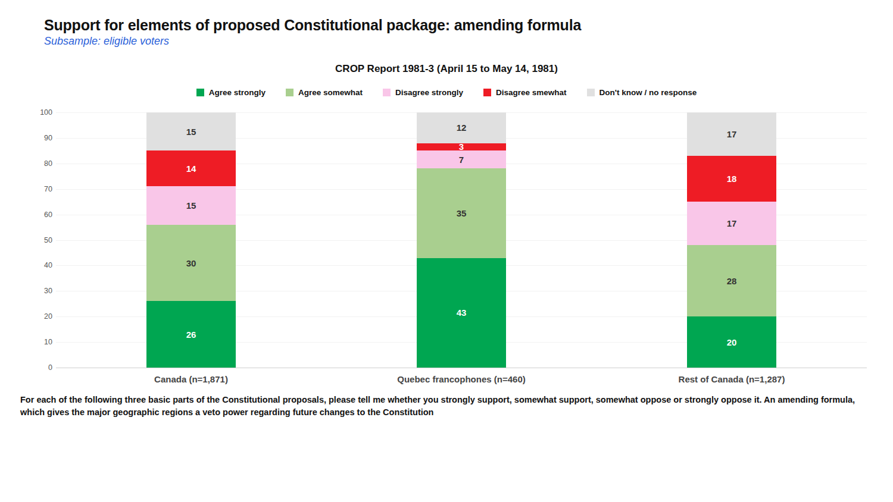Support for elements of proposed Constitutional package: amending formula
Subsample: eligible voters
CROP Report 1981-3 (April 15 to May 14, 1981)
Agree strongly
Agree somewhat
Disagree strongly
Disagree smewhat
Don't know / no response
100 90 80 70 60 50 40 30 20 10 0
15
14
15
30
26
12
3
7
35
43
17
18
17
28
20
Canada (n=1,871)
Quebec francophones (n=460)
Rest of Canada (n=1,287)
For each of the following three basic parts of the Constitutional proposals, please tell me whether you strongly support, somewhat support, somewhat oppose or strongly oppose it. An amending formula, which gives the major geographic regions a veto power regarding future changes to the Constitution